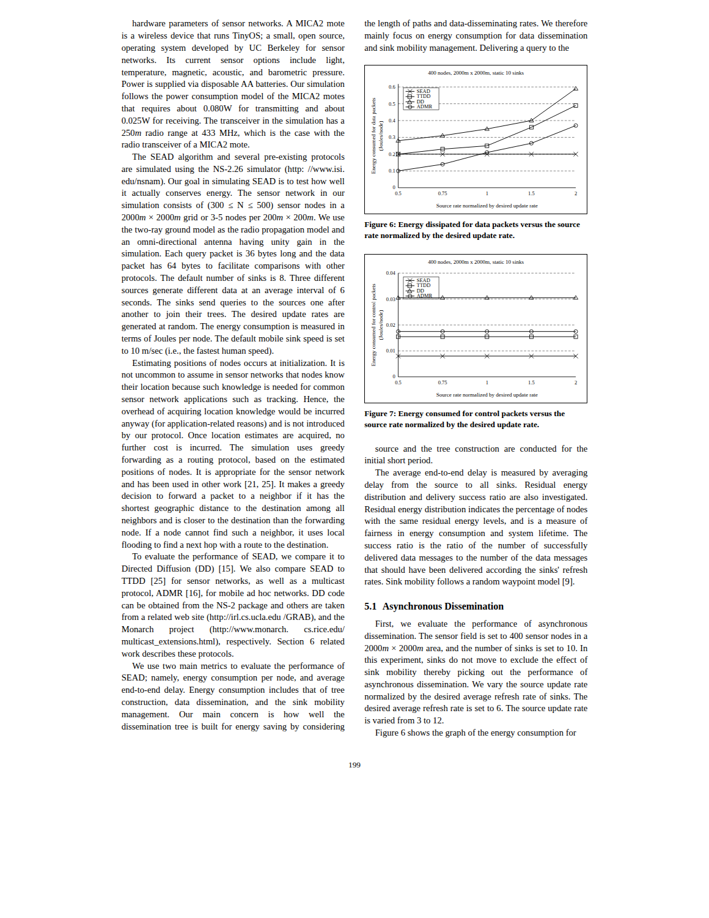hardware parameters of sensor networks. A MICA2 mote is a wireless device that runs TinyOS; a small, open source, operating system developed by UC Berkeley for sensor networks. Its current sensor options include light, temperature, magnetic, acoustic, and barometric pressure. Power is supplied via disposable AA batteries. Our simulation follows the power consumption model of the MICA2 motes that requires about 0.080W for transmitting and about 0.025W for receiving. The transceiver in the simulation has a 250m radio range at 433 MHz, which is the case with the radio transceiver of a MICA2 mote.
The SEAD algorithm and several pre-existing protocols are simulated using the NS-2.26 simulator (http: //www.isi. edu/nsnam). Our goal in simulating SEAD is to test how well it actually conserves energy. The sensor network in our simulation consists of (300 ≤ N ≤ 500) sensor nodes in a 2000m × 2000m grid or 3-5 nodes per 200m × 200m. We use the two-ray ground model as the radio propagation model and an omni-directional antenna having unity gain in the simulation. Each query packet is 36 bytes long and the data packet has 64 bytes to facilitate comparisons with other protocols. The default number of sinks is 8. Three different sources generate different data at an average interval of 6 seconds. The sinks send queries to the sources one after another to join their trees. The desired update rates are generated at random. The energy consumption is measured in terms of Joules per node. The default mobile sink speed is set to 10 m/sec (i.e., the fastest human speed).
Estimating positions of nodes occurs at initialization. It is not uncommon to assume in sensor networks that nodes know their location because such knowledge is needed for common sensor network applications such as tracking. Hence, the overhead of acquiring location knowledge would be incurred anyway (for application-related reasons) and is not introduced by our protocol. Once location estimates are acquired, no further cost is incurred. The simulation uses greedy forwarding as a routing protocol, based on the estimated positions of nodes. It is appropriate for the sensor network and has been used in other work [21, 25]. It makes a greedy decision to forward a packet to a neighbor if it has the shortest geographic distance to the destination among all neighbors and is closer to the destination than the forwarding node. If a node cannot find such a neighbor, it uses local flooding to find a next hop with a route to the destination.
To evaluate the performance of SEAD, we compare it to Directed Diffusion (DD) [15]. We also compare SEAD to TTDD [25] for sensor networks, as well as a multicast protocol, ADMR [16], for mobile ad hoc networks. DD code can be obtained from the NS-2 package and others are taken from a related web site (http://irl.cs.ucla.edu /GRAB), and the Monarch project (http://www.monarch. cs.rice.edu/ multicast_extensions.html), respectively. Section 6 related work describes these protocols.
We use two main metrics to evaluate the performance of SEAD; namely, energy consumption per node, and average end-to-end delay. Energy consumption includes that of tree construction, data dissemination, and the sink mobility management. Our main concern is how well the dissemination tree is built for energy saving by considering the length of paths and data-disseminating rates. We therefore mainly focus on energy consumption for data dissemination and sink mobility management. Delivering a query to the
400 nodes, 2000m x 2000m, static 10 sinks 0 0.1 0.2 0.3 0.4 0.5 0.6 0.5 0.75 1 1.5 2 Source rate normalized by desired update rate Energy consumed for data packets (Joules/node) SEAD TTDD DD ADMR
Figure 6: Energy dissipated for data packets versus the source rate normalized by the desired update rate.
400 nodes, 2000m x 2000m, static 10 sinks 0 0.01 0.02 0.03 0.04 0.5 0.75 1 1.5 2 Source rate normalized by desired update rate Energy consumed for control packets (Joules/node) SEAD TTDD DD ADMR
Figure 7: Energy consumed for control packets versus the source rate normalized by the desired update rate.
source and the tree construction are conducted for the initial short period.
The average end-to-end delay is measured by averaging delay from the source to all sinks. Residual energy distribution and delivery success ratio are also investigated. Residual energy distribution indicates the percentage of nodes with the same residual energy levels, and is a measure of fairness in energy consumption and system lifetime. The success ratio is the ratio of the number of successfully delivered data messages to the number of the data messages that should have been delivered according the sinks' refresh rates. Sink mobility follows a random waypoint model [9].
5.1 Asynchronous Dissemination
First, we evaluate the performance of asynchronous dissemination. The sensor field is set to 400 sensor nodes in a 2000m × 2000m area, and the number of sinks is set to 10. In this experiment, sinks do not move to exclude the effect of sink mobility thereby picking out the performance of asynchronous dissemination. We vary the source update rate normalized by the desired average refresh rate of sinks. The desired average refresh rate is set to 6. The source update rate is varied from 3 to 12.
Figure 6 shows the graph of the energy consumption for
199